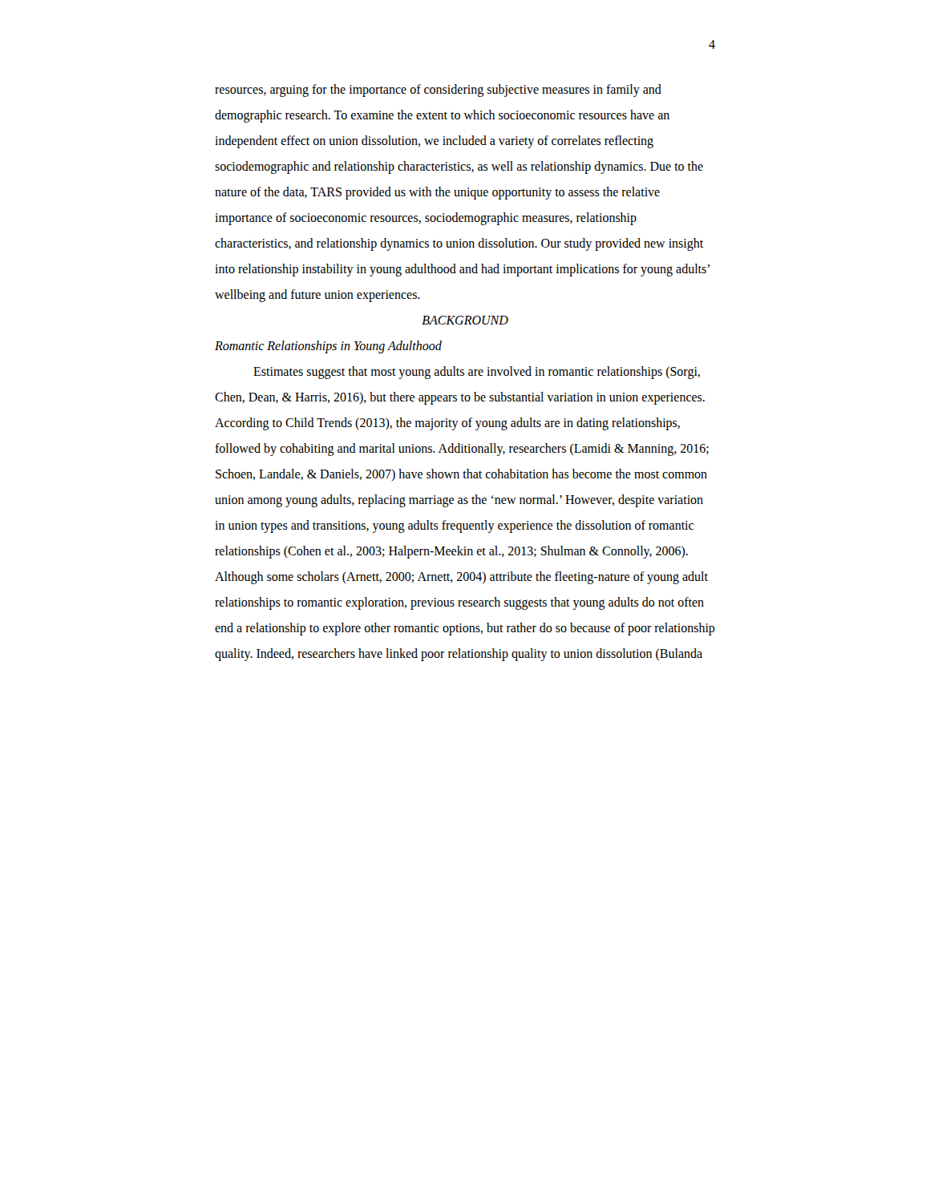4
resources, arguing for the importance of considering subjective measures in family and demographic research. To examine the extent to which socioeconomic resources have an independent effect on union dissolution, we included a variety of correlates reflecting sociodemographic and relationship characteristics, as well as relationship dynamics. Due to the nature of the data, TARS provided us with the unique opportunity to assess the relative importance of socioeconomic resources, sociodemographic measures, relationship characteristics, and relationship dynamics to union dissolution. Our study provided new insight into relationship instability in young adulthood and had important implications for young adults’ wellbeing and future union experiences.
BACKGROUND
Romantic Relationships in Young Adulthood
Estimates suggest that most young adults are involved in romantic relationships (Sorgi, Chen, Dean, & Harris, 2016), but there appears to be substantial variation in union experiences. According to Child Trends (2013), the majority of young adults are in dating relationships, followed by cohabiting and marital unions. Additionally, researchers (Lamidi & Manning, 2016; Schoen, Landale, & Daniels, 2007) have shown that cohabitation has become the most common union among young adults, replacing marriage as the ‘new normal.’ However, despite variation in union types and transitions, young adults frequently experience the dissolution of romantic relationships (Cohen et al., 2003; Halpern-Meekin et al., 2013; Shulman & Connolly, 2006). Although some scholars (Arnett, 2000; Arnett, 2004) attribute the fleeting-nature of young adult relationships to romantic exploration, previous research suggests that young adults do not often end a relationship to explore other romantic options, but rather do so because of poor relationship quality. Indeed, researchers have linked poor relationship quality to union dissolution (Bulanda